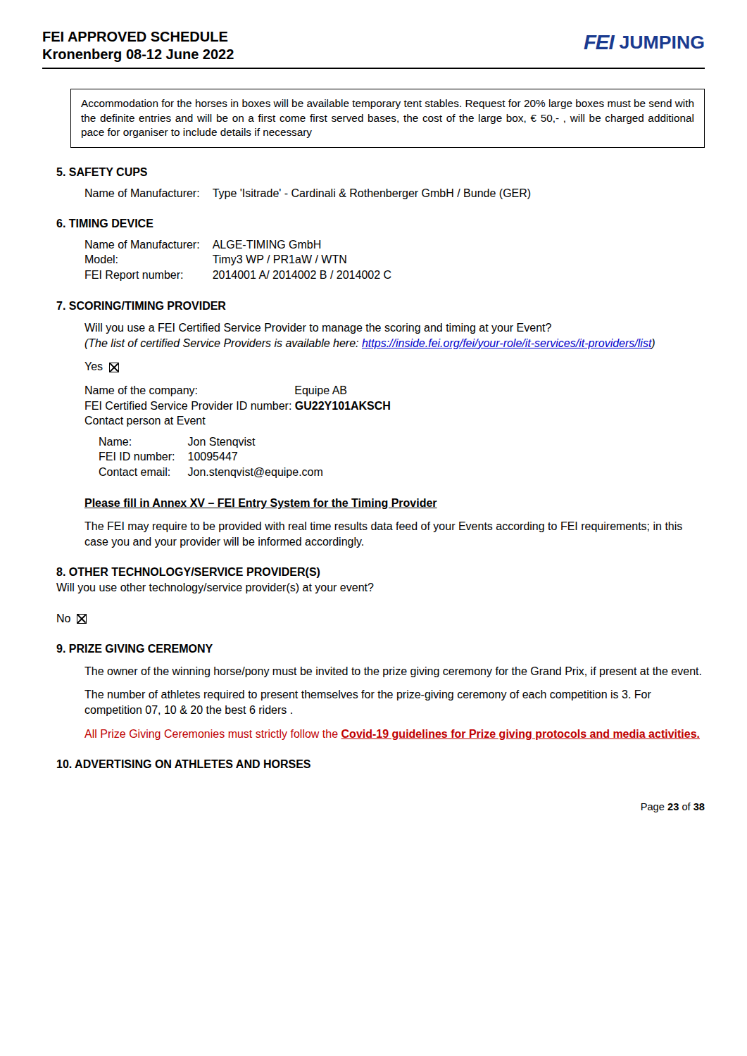FEI APPROVED SCHEDULE
Kronenberg 08-12 June 2022
FEI JUMPING
Accommodation for the horses in boxes will be available temporary tent stables. Request for 20% large boxes must be send with the definite entries and will be on a first come first served bases, the cost of the large box, € 50,- , will be charged additional pace for organiser to include details if necessary
SAFETY CUPS
| Name of Manufacturer: | Type 'Isitrade' - Cardinali & Rothenberger GmbH / Bunde (GER) |
TIMING DEVICE
| Name of Manufacturer: | ALGE-TIMING GmbH |
| Model: | Timy3 WP / PR1aW / WTN |
| FEI Report number: | 2014001 A/ 2014002 B / 2014002 C |
SCORING/TIMING PROVIDER
Will you use a FEI Certified Service Provider to manage the scoring and timing at your Event?
(The list of certified Service Providers is available here: https://inside.fei.org/fei/your-role/it-services/it-providers/list)
Yes
| Name of the company: | Equipe AB |
| FEI Certified Service Provider ID number: GU22Y101AKSCH |
| Contact person at Event |
| Name: | Jon Stenqvist |
| FEI ID number: | 10095447 |
| Contact email: | Jon.stenqvist@equipe.com |
Please fill in Annex XV – FEI Entry System for the Timing Provider
The FEI may require to be provided with real time results data feed of your Events according to FEI requirements; in this case you and your provider will be informed accordingly.
OTHER TECHNOLOGY/SERVICE PROVIDER(S)
Will you use other technology/service provider(s) at your event?
No
PRIZE GIVING CEREMONY
The owner of the winning horse/pony must be invited to the prize giving ceremony for the Grand Prix, if present at the event.
The number of athletes required to present themselves for the prize-giving ceremony of each competition is 3. For competition 07, 10 & 20 the best 6 riders .
All Prize Giving Ceremonies must strictly follow the Covid-19 guidelines for Prize giving protocols and media activities.
ADVERTISING ON ATHLETES AND HORSES
Page 23 of 38